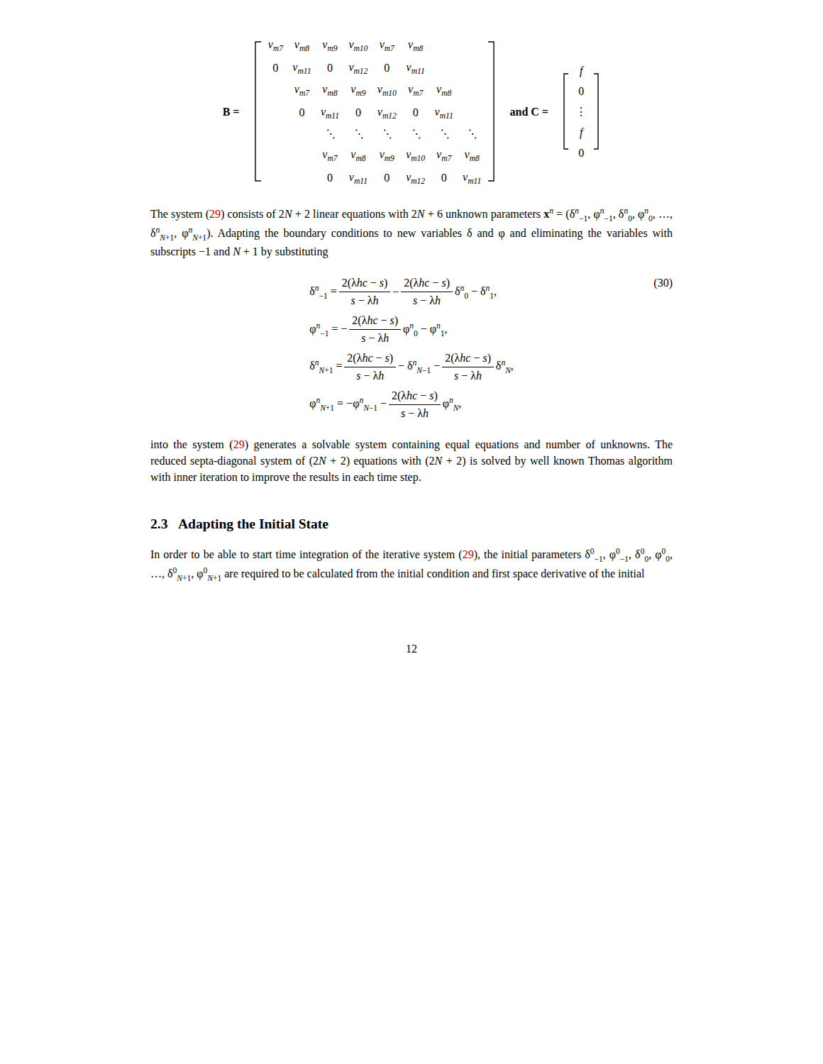B =
| ν m7 | ν m8 | ν m9 | ν m10 | ν m7 | ν m8 | | |
| 0 | ν m11 | 0 | ν m12 | 0 | ν m11 | | |
| | ν m7 | ν m8 | ν m9 | ν m10 | ν m7 | ν m8 | |
| | 0 | ν m11 | 0 | ν m12 | 0 | ν m11 | |
| | | ⋱ | ⋱ | ⋱ | ⋱ | ⋱ | ⋱ |
| | | ν m7 | ν m8 | ν m9 | ν m10 | ν m7 | ν m8 |
| | | 0 | ν m11 | 0 | ν m12 | 0 | ν m11 |
and C =
| f |
| 0 |
| ⋮ |
| f |
| 0 |
The system (29) consists of 2N + 2 linear equations with 2N + 6 unknown parameters xn = (δn−1, φn−1, δn0, φn0, …, δnN+1, φnN+1). Adapting the boundary conditions to new variables δ and φ and eliminating the variables with subscripts −1 and N + 1 by substituting
(30)
δn−1 = 2(λhc − s) s − λh − 2(λhc − s) s − λh δn0 − δn1,
φn−1 = − 2(λhc − s) s − λh φn0 − φn1,
δnN+1 = 2(λhc − s) s − λh − δnN−1 − 2(λhc − s) s − λh δnN,
φnN+1 = −φnN−1 − 2(λhc − s) s − λh φnN,
into the system (29) generates a solvable system containing equal equations and number of unknowns. The reduced septa-diagonal system of (2N + 2) equations with (2N + 2) is solved by well known Thomas algorithm with inner iteration to improve the results in each time step.
2.3 Adapting the Initial State
In order to be able to start time integration of the iterative system (29), the initial parameters δ0−1, φ0−1, δ00, φ00, …, δ0N+1, φ0N+1 are required to be calculated from the initial condition and first space derivative of the initial
12